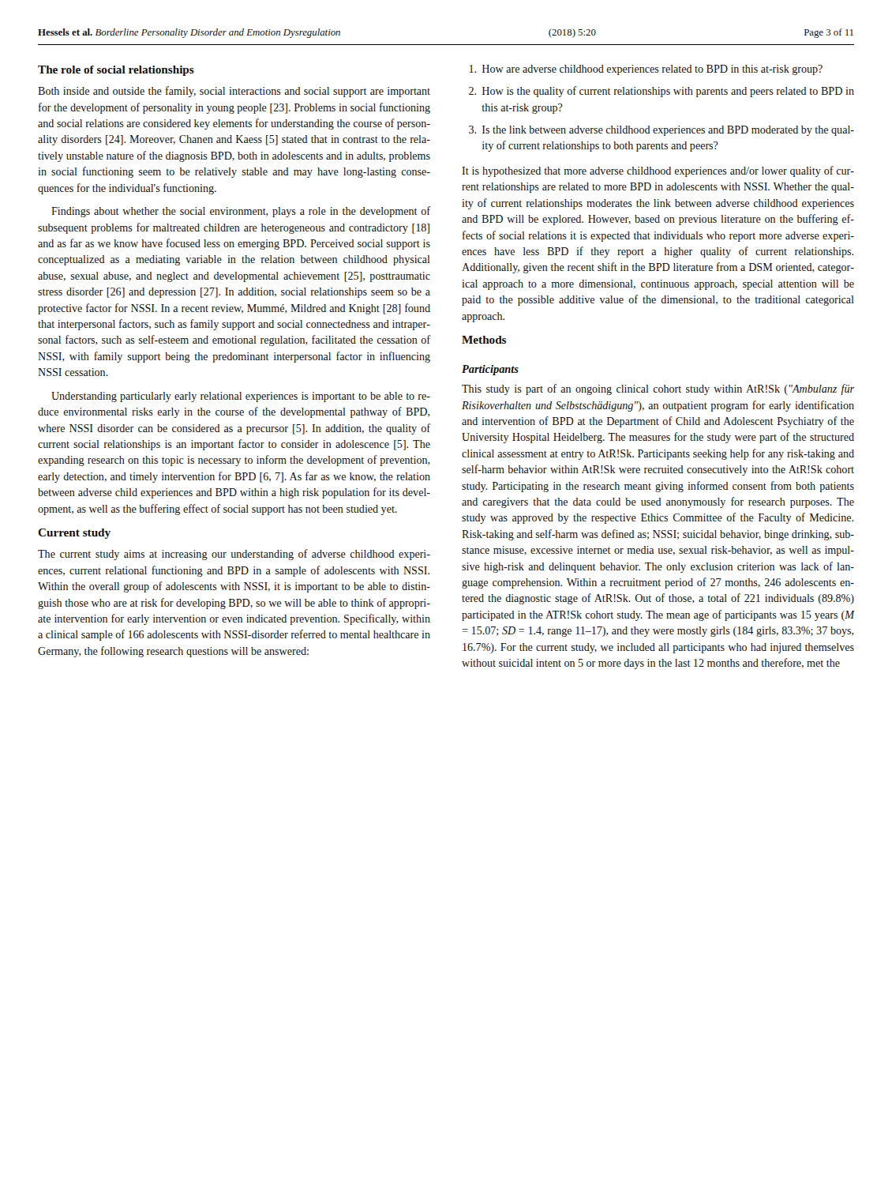Hessels et al. Borderline Personality Disorder and Emotion Dysregulation
(2018) 5:20
Page 3 of 11
The role of social relationships
Both inside and outside the family, social interactions and social support are important for the development of personality in young people [23]. Problems in social functioning and social relations are considered key elements for understanding the course of personality disorders [24]. Moreover, Chanen and Kaess [5] stated that in contrast to the relatively unstable nature of the diagnosis BPD, both in adolescents and in adults, problems in social functioning seem to be relatively stable and may have long-lasting consequences for the individual's functioning.
Findings about whether the social environment, plays a role in the development of subsequent problems for maltreated children are heterogeneous and contradictory [18] and as far as we know have focused less on emerging BPD. Perceived social support is conceptualized as a mediating variable in the relation between childhood physical abuse, sexual abuse, and neglect and developmental achievement [25], posttraumatic stress disorder [26] and depression [27]. In addition, social relationships seem so be a protective factor for NSSI. In a recent review, Mummé, Mildred and Knight [28] found that interpersonal factors, such as family support and social connectedness and intrapersonal factors, such as self-esteem and emotional regulation, facilitated the cessation of NSSI, with family support being the predominant interpersonal factor in influencing NSSI cessation.
Understanding particularly early relational experiences is important to be able to reduce environmental risks early in the course of the developmental pathway of BPD, where NSSI disorder can be considered as a precursor [5]. In addition, the quality of current social relationships is an important factor to consider in adolescence [5]. The expanding research on this topic is necessary to inform the development of prevention, early detection, and timely intervention for BPD [6, 7]. As far as we know, the relation between adverse child experiences and BPD within a high risk population for its development, as well as the buffering effect of social support has not been studied yet.
Current study
The current study aims at increasing our understanding of adverse childhood experiences, current relational functioning and BPD in a sample of adolescents with NSSI. Within the overall group of adolescents with NSSI, it is important to be able to distinguish those who are at risk for developing BPD, so we will be able to think of appropriate intervention for early intervention or even indicated prevention. Specifically, within a clinical sample of 166 adolescents with NSSI-disorder referred to mental healthcare in Germany, the following research questions will be answered:
How are adverse childhood experiences related to BPD in this at-risk group?
How is the quality of current relationships with parents and peers related to BPD in this at-risk group?
Is the link between adverse childhood experiences and BPD moderated by the quality of current relationships to both parents and peers?
It is hypothesized that more adverse childhood experiences and/or lower quality of current relationships are related to more BPD in adolescents with NSSI. Whether the quality of current relationships moderates the link between adverse childhood experiences and BPD will be explored. However, based on previous literature on the buffering effects of social relations it is expected that individuals who report more adverse experiences have less BPD if they report a higher quality of current relationships. Additionally, given the recent shift in the BPD literature from a DSM oriented, categorical approach to a more dimensional, continuous approach, special attention will be paid to the possible additive value of the dimensional, to the traditional categorical approach.
Methods
Participants
This study is part of an ongoing clinical cohort study within AtR!Sk ("Ambulanz für Risikoverhalten und Selbstschädigung"), an outpatient program for early identification and intervention of BPD at the Department of Child and Adolescent Psychiatry of the University Hospital Heidelberg. The measures for the study were part of the structured clinical assessment at entry to AtR!Sk. Participants seeking help for any risk-taking and self-harm behavior within AtR!Sk were recruited consecutively into the AtR!Sk cohort study. Participating in the research meant giving informed consent from both patients and caregivers that the data could be used anonymously for research purposes. The study was approved by the respective Ethics Committee of the Faculty of Medicine. Risk-taking and self-harm was defined as; NSSI; suicidal behavior, binge drinking, substance misuse, excessive internet or media use, sexual risk-behavior, as well as impulsive high-risk and delinquent behavior. The only exclusion criterion was lack of language comprehension. Within a recruitment period of 27 months, 246 adolescents entered the diagnostic stage of AtR!Sk. Out of those, a total of 221 individuals (89.8%) participated in the ATR!Sk cohort study. The mean age of participants was 15 years (M = 15.07; SD = 1.4, range 11–17), and they were mostly girls (184 girls, 83.3%; 37 boys, 16.7%). For the current study, we included all participants who had injured themselves without suicidal intent on 5 or more days in the last 12 months and therefore, met the